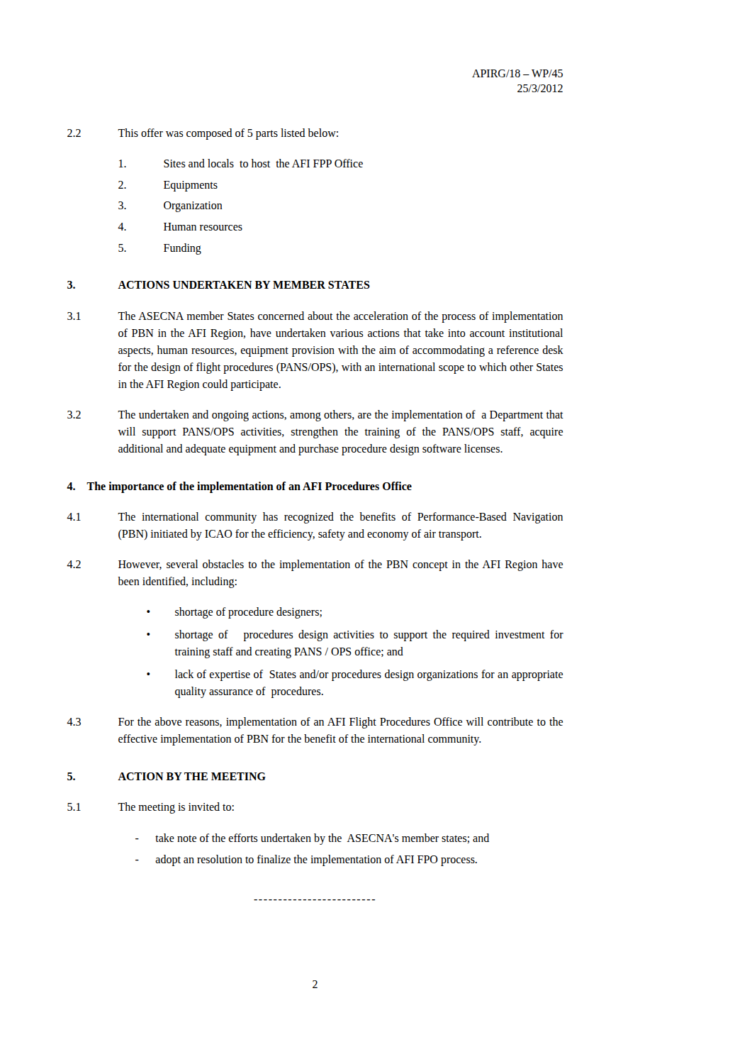APIRG/18 – WP/45
25/3/2012
2.2
This offer was composed of 5 parts listed below:
1. Sites and locals to host the AFI FPP Office
2. Equipments
3. Organization
4. Human resources
5. Funding
3.
ACTIONS UNDERTAKEN BY MEMBER STATES
3.1
The ASECNA member States concerned about the acceleration of the process of implementation of PBN in the AFI Region, have undertaken various actions that take into account institutional aspects, human resources, equipment provision with the aim of accommodating a reference desk for the design of flight procedures (PANS/OPS), with an international scope to which other States in the AFI Region could participate.
3.2
The undertaken and ongoing actions, among others, are the implementation of a Department that will support PANS/OPS activities, strengthen the training of the PANS/OPS staff, acquire additional and adequate equipment and purchase procedure design software licenses.
4. The importance of the implementation of an AFI Procedures Office
4.1
The international community has recognized the benefits of Performance-Based Navigation (PBN) initiated by ICAO for the efficiency, safety and economy of air transport.
4.2
However, several obstacles to the implementation of the PBN concept in the AFI Region have been identified, including:
shortage of procedure designers;
shortage of procedures design activities to support the required investment for training staff and creating PANS / OPS office; and
lack of expertise of States and/or procedures design organizations for an appropriate quality assurance of procedures.
4.3
For the above reasons, implementation of an AFI Flight Procedures Office will contribute to the effective implementation of PBN for the benefit of the international community.
5.
ACTION BY THE MEETING
5.1
The meeting is invited to:
take note of the efforts undertaken by the ASECNA's member states; and
adopt an resolution to finalize the implementation of AFI FPO process.
-------------------------
2